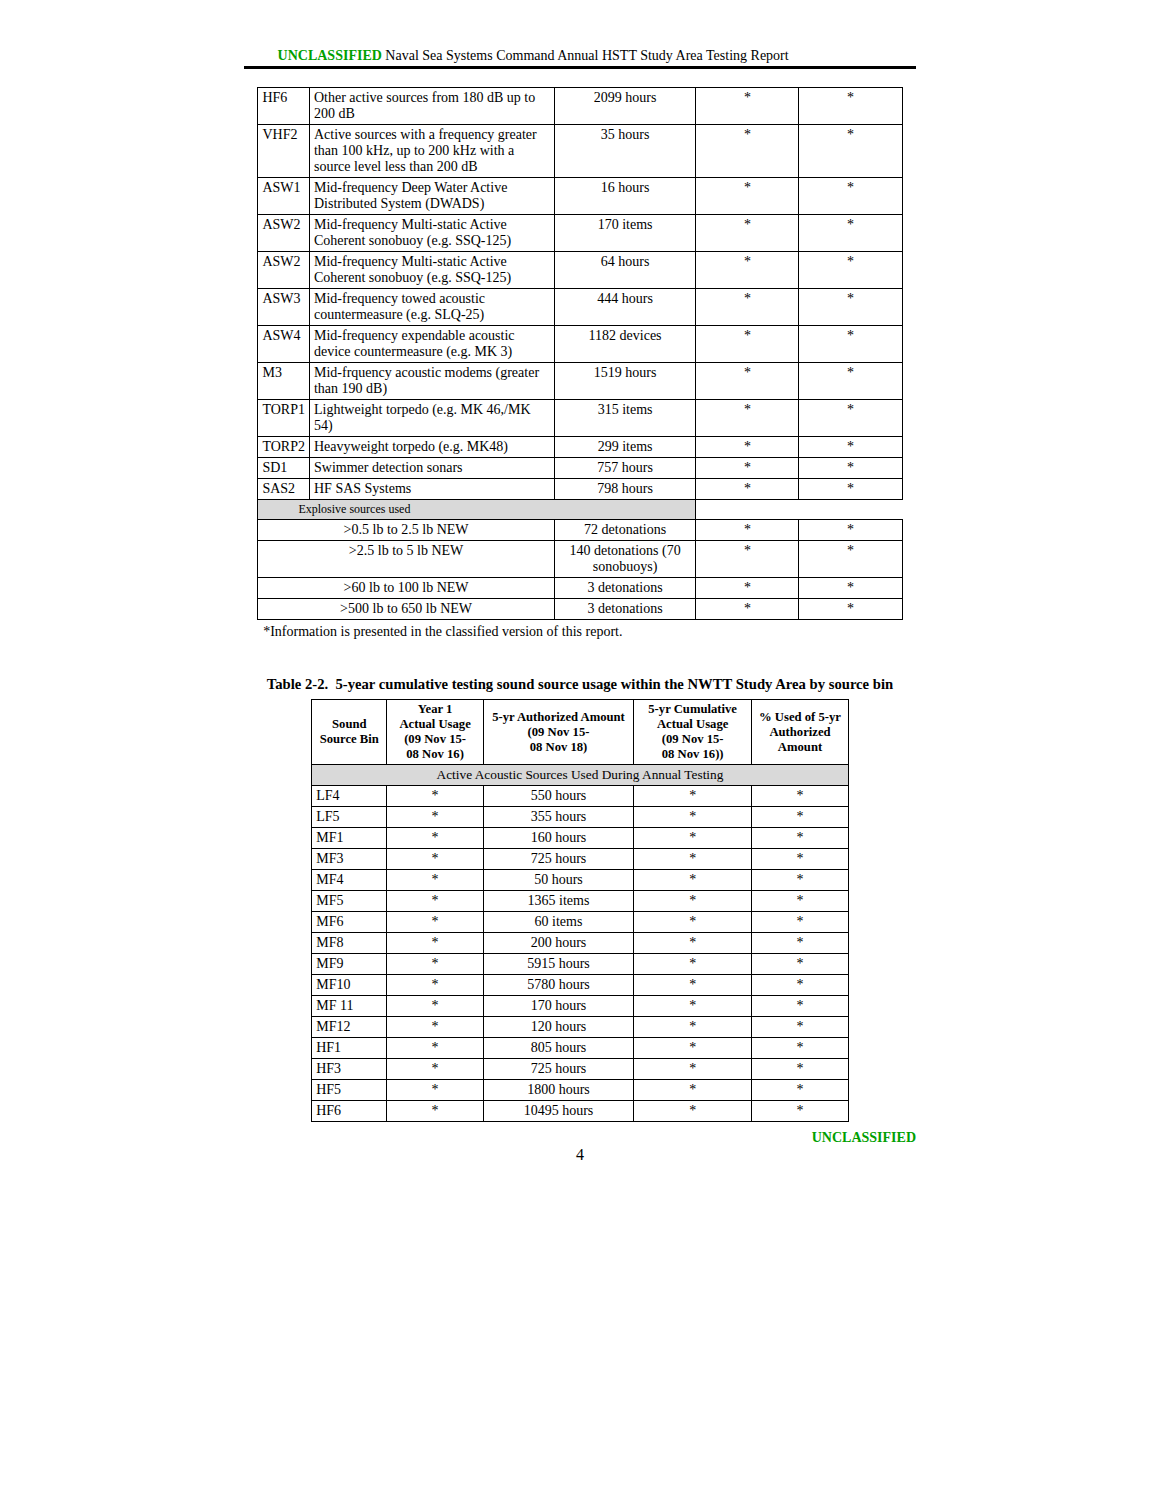UNCLASSIFIED Naval Sea Systems Command Annual HSTT Study Area Testing Report
| HF6 | Other active sources from 180 dB up to 200 dB | 2099 hours | * | * |
| VHF2 | Active sources with a frequency greater than 100 kHz, up to 200 kHz with a source level less than 200 dB | 35 hours | * | * |
| ASW1 | Mid-frequency Deep Water Active Distributed System (DWADS) | 16 hours | * | * |
| ASW2 | Mid-frequency Multi-static Active Coherent sonobuoy (e.g. SSQ-125) | 170 items | * | * |
| ASW2 | Mid-frequency Multi-static Active Coherent sonobuoy (e.g. SSQ-125) | 64 hours | * | * |
| ASW3 | Mid-frequency towed acoustic countermeasure (e.g. SLQ-25) | 444 hours | * | * |
| ASW4 | Mid-frequency expendable acoustic device countermeasure (e.g. MK 3) | 1182 devices | * | * |
| M3 | Mid-frquency acoustic modems (greater than 190 dB) | 1519 hours | * | * |
| TORP1 | Lightweight torpedo (e.g. MK 46,/MK 54) | 315 items | * | * |
| TORP2 | Heavyweight torpedo (e.g. MK48) | 299 items | * | * |
| SD1 | Swimmer detection sonars | 757 hours | * | * |
| SAS2 | HF SAS Systems | 798 hours | * | * |
| Explosive sources used | | |
| >0.5 lb to 2.5 lb NEW | 72 detonations | * | * |
| >2.5 lb to 5 lb NEW | 140 detonations (70 sonobuoys) | * | * |
| >60 lb to 100 lb NEW | 3 detonations | * | * |
| >500 lb to 650 lb NEW | 3 detonations | * | * |
*Information is presented in the classified version of this report.
Table 2-2. 5-year cumulative testing sound source usage within the NWTT Study Area by source bin
| Sound Source Bin | Year 1 Actual Usage (09 Nov 15- 08 Nov 16) | 5-yr Authorized Amount (09 Nov 15- 08 Nov 18) | 5-yr Cumulative Actual Usage (09 Nov 15- 08 Nov 16)) | % Used of 5-yr Authorized Amount |
| --- | --- | --- | --- | --- |
| Active Acoustic Sources Used During Annual Testing |
| LF4 | * | 550 hours | * | * |
| LF5 | * | 355 hours | * | * |
| MF1 | * | 160 hours | * | * |
| MF3 | * | 725 hours | * | * |
| MF4 | * | 50 hours | * | * |
| MF5 | * | 1365 items | * | * |
| MF6 | * | 60 items | * | * |
| MF8 | * | 200 hours | * | * |
| MF9 | * | 5915 hours | * | * |
| MF10 | * | 5780 hours | * | * |
| MF 11 | * | 170 hours | * | * |
| MF12 | * | 120 hours | * | * |
| HF1 | * | 805 hours | * | * |
| HF3 | * | 725 hours | * | * |
| HF5 | * | 1800 hours | * | * |
| HF6 | * | 10495 hours | * | * |
UNCLASSIFIED
4